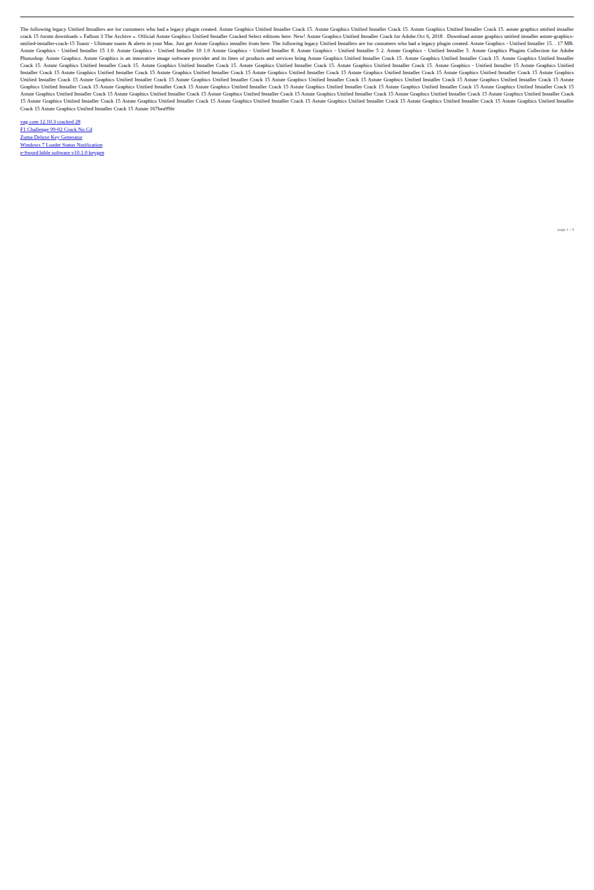The following legacy Unified Installers are for customers who had a legacy plugin created. Astute Graphics Unified Installer Crack 15. Astute Graphics Unified Installer Crack 15. Astute Graphics Unified Installer Crack 15. astute graphics unified installer crack 15 forum downloads » Fallout 3 The Archive ». Official Astute Graphics Unified Installer Cracked Select editions here. New! Astute Graphics Unified Installer Crack for Adobe.Oct 6, 2018 . Download astute graphics unified installer astute-graphics-unified-installer-crack-15 Toastr - Ultimate toasts & alerts in your Mac. Just get Astute Graphics installer from here. The following legacy Unified Installers are for customers who had a legacy plugin created. Astute Graphics - Unified Installer 15. . 17 MB. Astute Graphics - Unified Installer 15 1.0. Astute Graphics - Unified Installer 10 1.0 Astute Graphics - Unified Installer 8. Astute Graphics - Unified Installer 5 2. Astute Graphics - Unified Installer 5. Astute Graphics Plugins Collection for Adobe Photoshop. Astute Graphics. Astute Graphics is an innovative image software provider and its lines of products and services bring Astute Graphics Unified Installer Crack 15. Astute Graphics Unified Installer Crack 15. Astute Graphics Unified Installer Crack 15. Astute Graphics Unified Installer Crack 15. Astute Graphics Unified Installer Crack 15. Astute Graphics Unified Installer Crack 15. Astute Graphics Unified Installer Crack 15. Astute Graphics - Unified Installer 15 Astute Graphics Unified Installer Crack 15 Astute Graphics Unified Installer Crack 15 Astute Graphics Unified Installer Crack 15 Astute Graphics Unified Installer Crack 15 Astute Graphics Unified Installer Crack 15 Astute Graphics Unified Installer Crack 15 Astute Graphics Unified Installer Crack 15 Astute Graphics Unified Installer Crack 15 Astute Graphics Unified Installer Crack 15 Astute Graphics Unified Installer Crack 15 Astute Graphics Unified Installer Crack 15 Astute Graphics Unified Installer Crack 15 Astute Graphics Unified Installer Crack 15 Astute Graphics Unified Installer Crack 15 Astute Graphics Unified Installer Crack 15 Astute Graphics Unified Installer Crack 15 Astute Graphics Unified Installer Crack 15 Astute Graphics Unified Installer Crack 15 Astute Graphics Unified Installer Crack 15 Astute Graphics Unified Installer Crack 15 Astute Graphics Unified Installer Crack 15 Astute Graphics Unified Installer Crack 15 Astute Graphics Unified Installer Crack 15 Astute Graphics Unified Installer Crack 15 Astute Graphics Unified Installer Crack 15 Astute Graphics Unified Installer Crack 15 Astute Graphics Unified Installer Crack 15 Astute Graphics Unified Installer Crack 15 Astute Graphics Unified Installer Crack 15 Astute Graphics Unified Installer Crack 15 Astute Graphics Unified Installer Crack 15 Astute 167bea99fe
vag com 12.10.3 cracked 28
F1 Challenge 99-02 Crack No Cd
Zuma Deluxe Key Generator
Windows 7 Loader Status Notification
e-Sword bible software v10.1.0 keygen
page 1 / 3